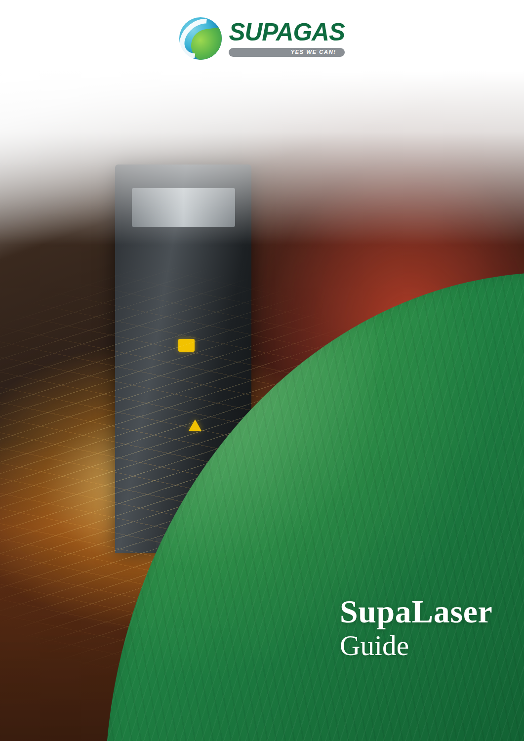SUPAGAS Yes We Can!
SupaLaser
Guide